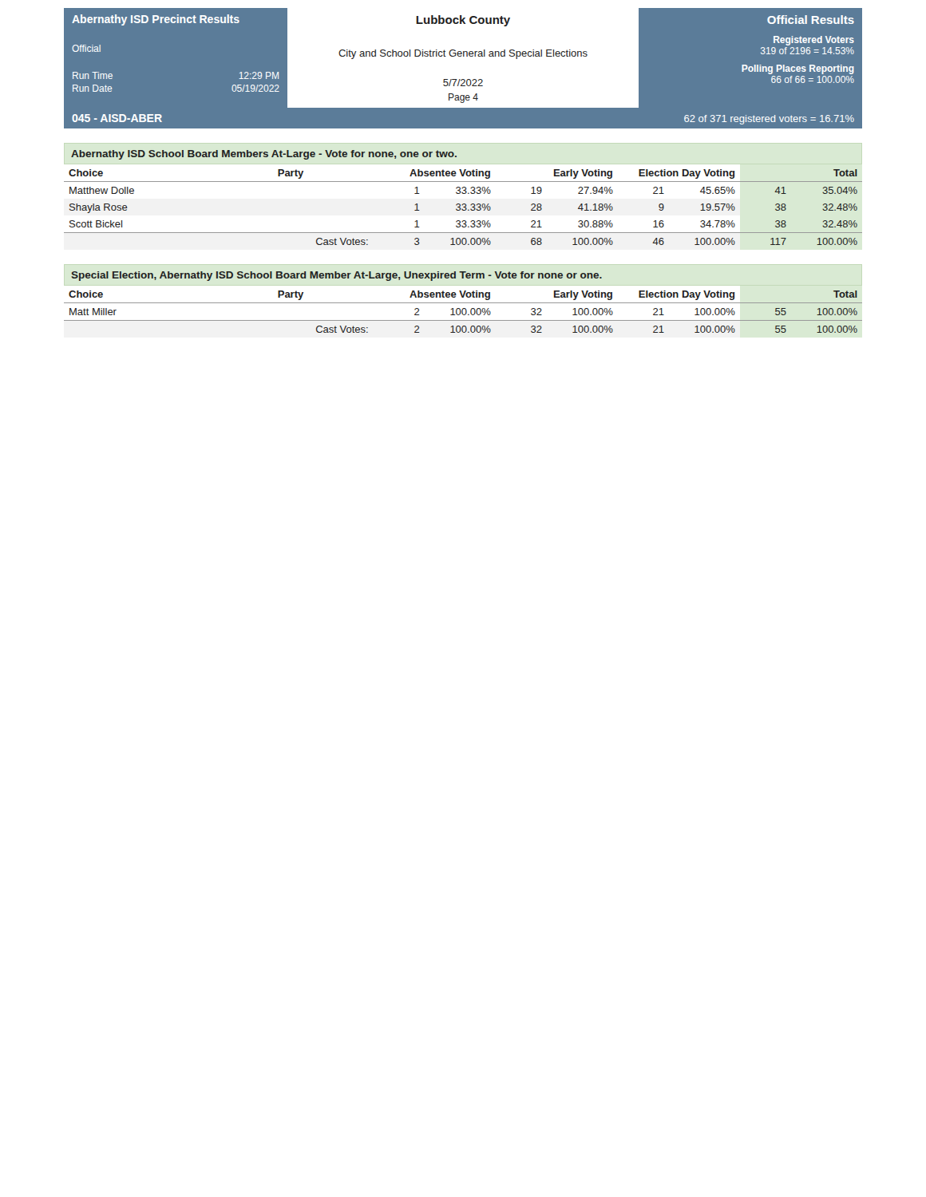Abernathy ISD Precinct Results
Official
Run Time 12:29 PM
Run Date 05/19/2022
Lubbock County
City and School District General and Special Elections
5/7/2022
Page 4
Official Results
Registered Voters
319 of 2196 = 14.53%
Polling Places Reporting
66 of 66 = 100.00%
045 - AISD-ABER 62 of 371 registered voters = 16.71%
Abernathy ISD School Board Members At-Large - Vote for none, one or two.
| Choice | Party | Absentee Voting | Early Voting | Election Day Voting | Total |
| --- | --- | --- | --- | --- | --- |
| Matthew Dolle | | 1 | 33.33% | 19 | 27.94% | 21 | 45.65% | 41 | 35.04% |
| Shayla Rose | | 1 | 33.33% | 28 | 41.18% | 9 | 19.57% | 38 | 32.48% |
| Scott Bickel | | 1 | 33.33% | 21 | 30.88% | 16 | 34.78% | 38 | 32.48% |
| Cast Votes: | 3 | 100.00% | 68 | 100.00% | 46 | 100.00% | 117 | 100.00% |
Special Election, Abernathy ISD School Board Member At-Large, Unexpired Term - Vote for none or one.
| Choice | Party | Absentee Voting | Early Voting | Election Day Voting | Total |
| --- | --- | --- | --- | --- | --- |
| Matt Miller | | 2 | 100.00% | 32 | 100.00% | 21 | 100.00% | 55 | 100.00% |
| Cast Votes: | 2 | 100.00% | 32 | 100.00% | 21 | 100.00% | 55 | 100.00% |